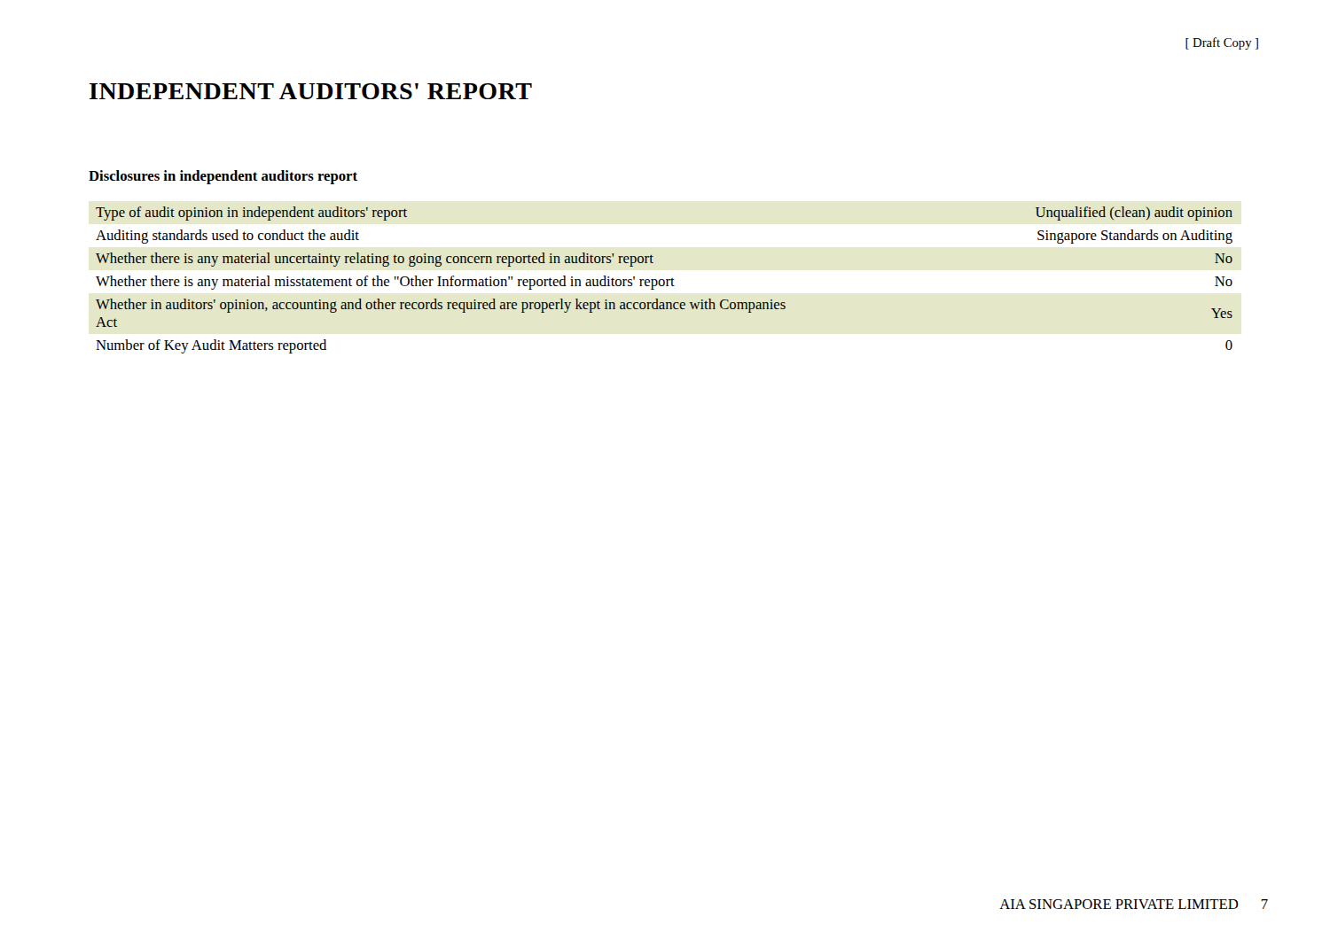[ Draft Copy ]
INDEPENDENT AUDITORS' REPORT
Disclosures in independent auditors report
| Type of audit opinion in independent auditors' report | Unqualified (clean) audit opinion |
| Auditing standards used to conduct the audit | Singapore Standards on Auditing |
| Whether there is any material uncertainty relating to going concern reported in auditors' report | No |
| Whether there is any material misstatement of the "Other Information" reported in auditors' report | No |
| Whether in auditors' opinion, accounting and other records required are properly kept in accordance with Companies Act | Yes |
| Number of Key Audit Matters reported | 0 |
AIA SINGAPORE PRIVATE LIMITED7